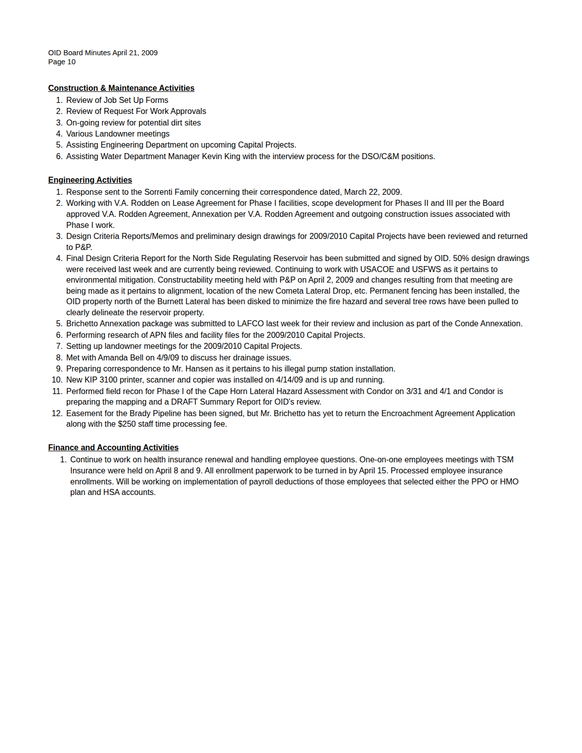OID Board Minutes April 21, 2009
Page 10
Construction & Maintenance Activities
Review of Job Set Up Forms
Review of Request For Work Approvals
On-going review for potential dirt sites
Various Landowner meetings
Assisting Engineering Department on upcoming Capital Projects.
Assisting Water Department Manager Kevin King with the interview process for the DSO/C&M positions.
Engineering Activities
Response sent to the Sorrenti Family concerning their correspondence dated, March 22, 2009.
Working with V.A. Rodden on Lease Agreement for Phase I facilities, scope development for Phases II and III per the Board approved V.A. Rodden Agreement, Annexation per V.A. Rodden Agreement and outgoing construction issues associated with Phase I work.
Design Criteria Reports/Memos and preliminary design drawings for 2009/2010 Capital Projects have been reviewed and returned to P&P.
Final Design Criteria Report for the North Side Regulating Reservoir has been submitted and signed by OID. 50% design drawings were received last week and are currently being reviewed. Continuing to work with USACOE and USFWS as it pertains to environmental mitigation. Constructability meeting held with P&P on April 2, 2009 and changes resulting from that meeting are being made as it pertains to alignment, location of the new Cometa Lateral Drop, etc. Permanent fencing has been installed, the OID property north of the Burnett Lateral has been disked to minimize the fire hazard and several tree rows have been pulled to clearly delineate the reservoir property.
Brichetto Annexation package was submitted to LAFCO last week for their review and inclusion as part of the Conde Annexation.
Performing research of APN files and facility files for the 2009/2010 Capital Projects.
Setting up landowner meetings for the 2009/2010 Capital Projects.
Met with Amanda Bell on 4/9/09 to discuss her drainage issues.
Preparing correspondence to Mr. Hansen as it pertains to his illegal pump station installation.
New KIP 3100 printer, scanner and copier was installed on 4/14/09 and is up and running.
Performed field recon for Phase I of the Cape Horn Lateral Hazard Assessment with Condor on 3/31 and 4/1 and Condor is preparing the mapping and a DRAFT Summary Report for OID's review.
Easement for the Brady Pipeline has been signed, but Mr. Brichetto has yet to return the Encroachment Agreement Application along with the $250 staff time processing fee.
Finance and Accounting Activities
Continue to work on health insurance renewal and handling employee questions. One-on-one employees meetings with TSM Insurance were held on April 8 and 9. All enrollment paperwork to be turned in by April 15. Processed employee insurance enrollments. Will be working on implementation of payroll deductions of those employees that selected either the PPO or HMO plan and HSA accounts.